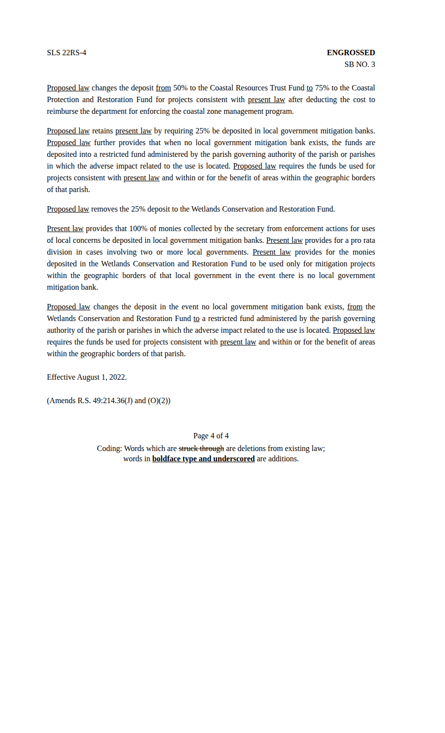SLS 22RS-4
ENGROSSED
SB NO. 3
Proposed law changes the deposit from 50% to the Coastal Resources Trust Fund to 75% to the Coastal Protection and Restoration Fund for projects consistent with present law after deducting the cost to reimburse the department for enforcing the coastal zone management program.
Proposed law retains present law by requiring 25% be deposited in local government mitigation banks. Proposed law further provides that when no local government mitigation bank exists, the funds are deposited into a restricted fund administered by the parish governing authority of the parish or parishes in which the adverse impact related to the use is located. Proposed law requires the funds be used for projects consistent with present law and within or for the benefit of areas within the geographic borders of that parish.
Proposed law removes the 25% deposit to the Wetlands Conservation and Restoration Fund.
Present law provides that 100% of monies collected by the secretary from enforcement actions for uses of local concerns be deposited in local government mitigation banks. Present law provides for a pro rata division in cases involving two or more local governments. Present law provides for the monies deposited in the Wetlands Conservation and Restoration Fund to be used only for mitigation projects within the geographic borders of that local government in the event there is no local government mitigation bank.
Proposed law changes the deposit in the event no local government mitigation bank exists, from the Wetlands Conservation and Restoration Fund to a restricted fund administered by the parish governing authority of the parish or parishes in which the adverse impact related to the use is located. Proposed law requires the funds be used for projects consistent with present law and within or for the benefit of areas within the geographic borders of that parish.
Effective August 1, 2022.
(Amends R.S. 49:214.36(J) and (O)(2))
Page 4 of 4
Coding: Words which are struck through are deletions from existing law;
words in boldface type and underscored are additions.